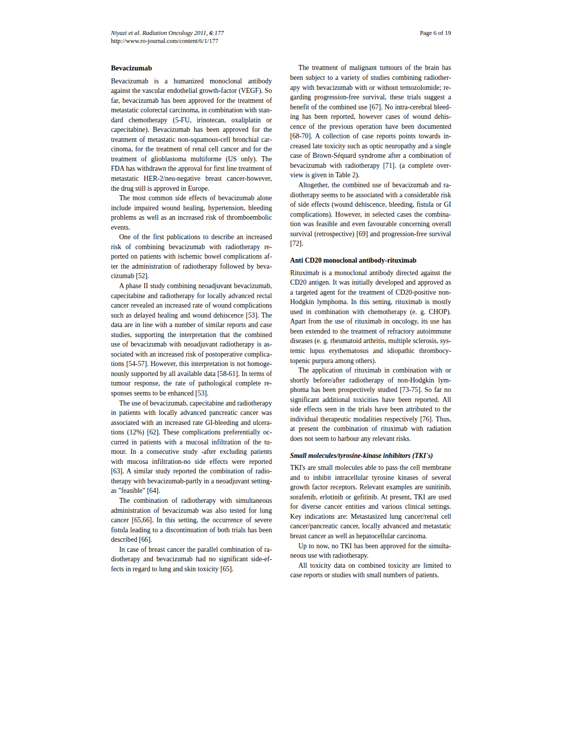Niyazi et al. Radiation Oncology 2011, 6:177
http://www.ro-journal.com/content/6/1/177
Page 6 of 19
Bevacizumab
Bevacizumab is a humanized monoclonal antibody against the vascular endothelial growth-factor (VEGF). So far, bevacizumab has been approved for the treatment of metastatic colorectal carcinoma, in combination with standard chemotherapy (5-FU, irinotecan, oxaliplatin or capecitabine). Bevacizumab has been approved for the treatment of metastatic non-squamous-cell bronchial carcinoma, for the treatment of renal cell cancer and for the treatment of glioblastoma multiforme (US only). The FDA has withdrawn the approval for first line treatment of metastatic HER-2/neu-negative breast cancer-however, the drug still is approved in Europe.
The most common side effects of bevacizumab alone include impaired wound healing, hypertension, bleeding problems as well as an increased risk of thromboembolic events.
One of the first publications to describe an increased risk of combining bevacizumab with radiotherapy reported on patients with ischemic bowel complications after the administration of radiotherapy followed by bevacizumab [52].
A phase II study combining neoadjuvant bevacizumab, capecitabine and radiotherapy for locally advanced rectal cancer revealed an increased rate of wound complications such as delayed healing and wound dehiscence [53]. The data are in line with a number of similar reports and case studies, supporting the interpretation that the combined use of bevacizumab with neoadjuvant radiotherapy is associated with an increased risk of postoperative complications [54-57]. However, this interpretation is not homogenously supported by all available data [58-61]. In terms of tumour response, the rate of pathological complete responses seems to be enhanced [53].
The use of bevacizumab, capecitabine and radiotherapy in patients with locally advanced pancreatic cancer was associated with an increased rate GI-bleeding and ulcerations (12%) [62]. These complications preferentially occurred in patients with a mucosal infiltration of the tumour. In a consecutive study -after excluding patients with mucosa infiltration-no side effects were reported [63]. A similar study reported the combination of radiotherapy with bevacizumab-partly in a neoadjuvant setting- as "feasible" [64].
The combination of radiotherapy with simultaneous administration of bevacizumab was also tested for lung cancer [65,66]. In this setting, the occurrence of severe fistula leading to a discontinuation of both trials has been described [66].
In case of breast cancer the parallel combination of radiotherapy and bevacizumab had no significant side-effects in regard to lung and skin toxicity [65].
The treatment of malignant tumours of the brain has been subject to a variety of studies combining radiotherapy with bevacizumab with or without temozolomide; regarding progression-free survival, these trials suggest a benefit of the combined use [67]. No intra-cerebral bleeding has been reported, however cases of wound dehiscence of the previous operation have been documented [68-70]. A collection of case reports points towards increased late toxicity such as optic neuropathy and a single case of Brown-Séquard syndrome after a combination of bevacizumab with radiotherapy [71]. (a complete overview is given in Table 2).
Altogether, the combined use of bevacizumab and radiotherapy seems to be associated with a considerable risk of side effects (wound dehiscence, bleeding, fistula or GI complications). However, in selected cases the combination was feasible and even favourable concerning overall survival (retrospective) [69] and progression-free survival [72].
Anti CD20 monoclonal antibody-rituximab
Rituximab is a monoclonal antibody directed against the CD20 antigen. It was initially developed and approved as a targeted agent for the treatment of CD20-positive non-Hodgkin lymphoma. In this setting, rituximab is mostly used in combination with chemotherapy (e. g. CHOP). Apart from the use of rituximab in oncology, its use has been extended to the treatment of refractory autoimmune diseases (e. g. rheumatoid arthritis, multiple sclerosis, systemic lupus erythematosus and idiopathic thrombocytopenic purpura among others).
The application of rituximab in combination with or shortly before/after radiotherapy of non-Hodgkin lymphoma has been prospectively studied [73-75]. So far no significant additional toxicities have been reported. All side effects seen in the trials have been attributed to the individual therapeutic modalities respectively [76]. Thus, at present the combination of rituximab with radiation does not seem to harbour any relevant risks.
Small molecules/tyrosine-kinase inhibitors (TKI's)
TKI's are small molecules able to pass the cell membrane and to inhibit intracellular tyrosine kinases of several growth factor receptors. Relevant examples are sunitinib, sorafenib, erlotinib or gefitinib. At present, TKI are used for diverse cancer entities and various clinical settings. Key indications are: Metastasized lung cancer/renal cell cancer/pancreatic cancer, locally advanced and metastatic breast cancer as well as hepatocellular carcinoma.
Up to now, no TKI has been approved for the simultaneous use with radiotherapy.
All toxicity data on combined toxicity are limited to case reports or studies with small numbers of patients.